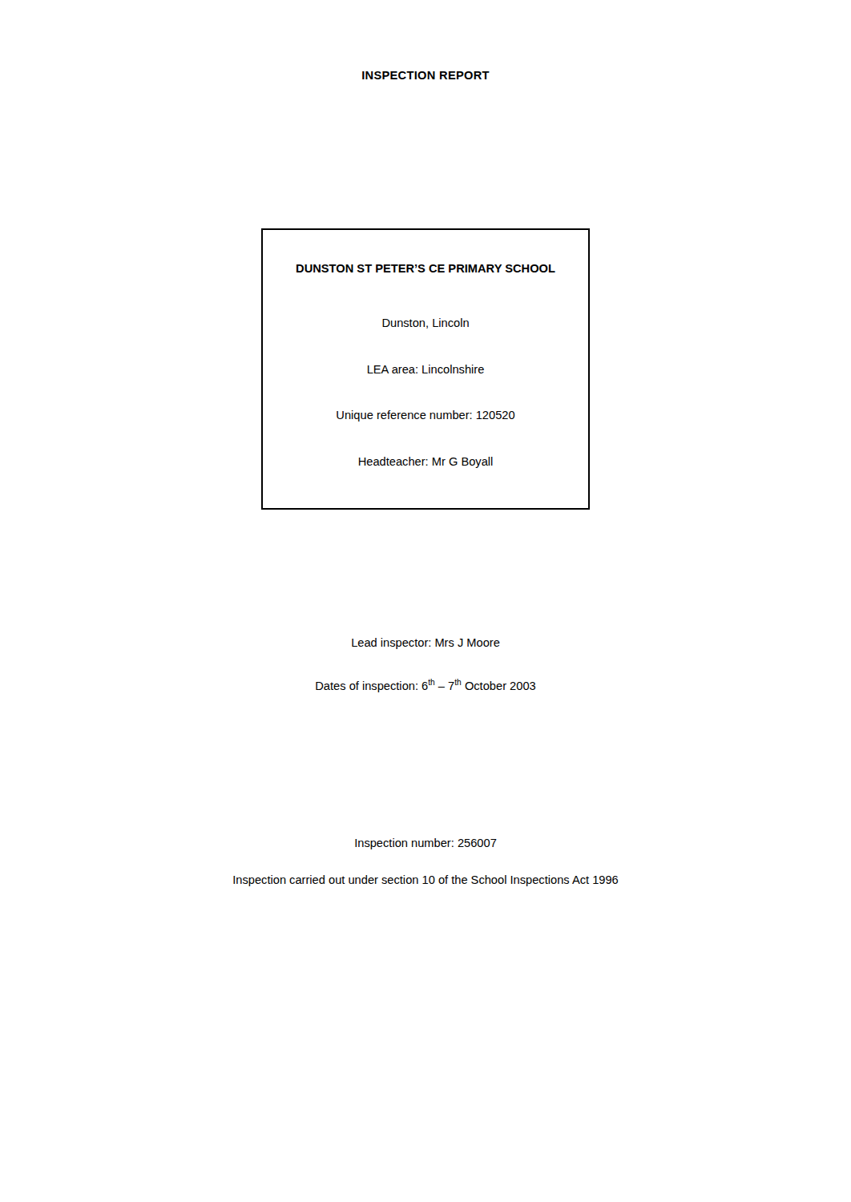INSPECTION REPORT
DUNSTON ST PETER’S CE PRIMARY SCHOOL
Dunston, Lincoln
LEA area: Lincolnshire
Unique reference number: 120520
Headteacher: Mr G Boyall
Lead inspector: Mrs J Moore
Dates of inspection: 6th – 7th October 2003
Inspection number: 256007
Inspection carried out under section 10 of the School Inspections Act 1996